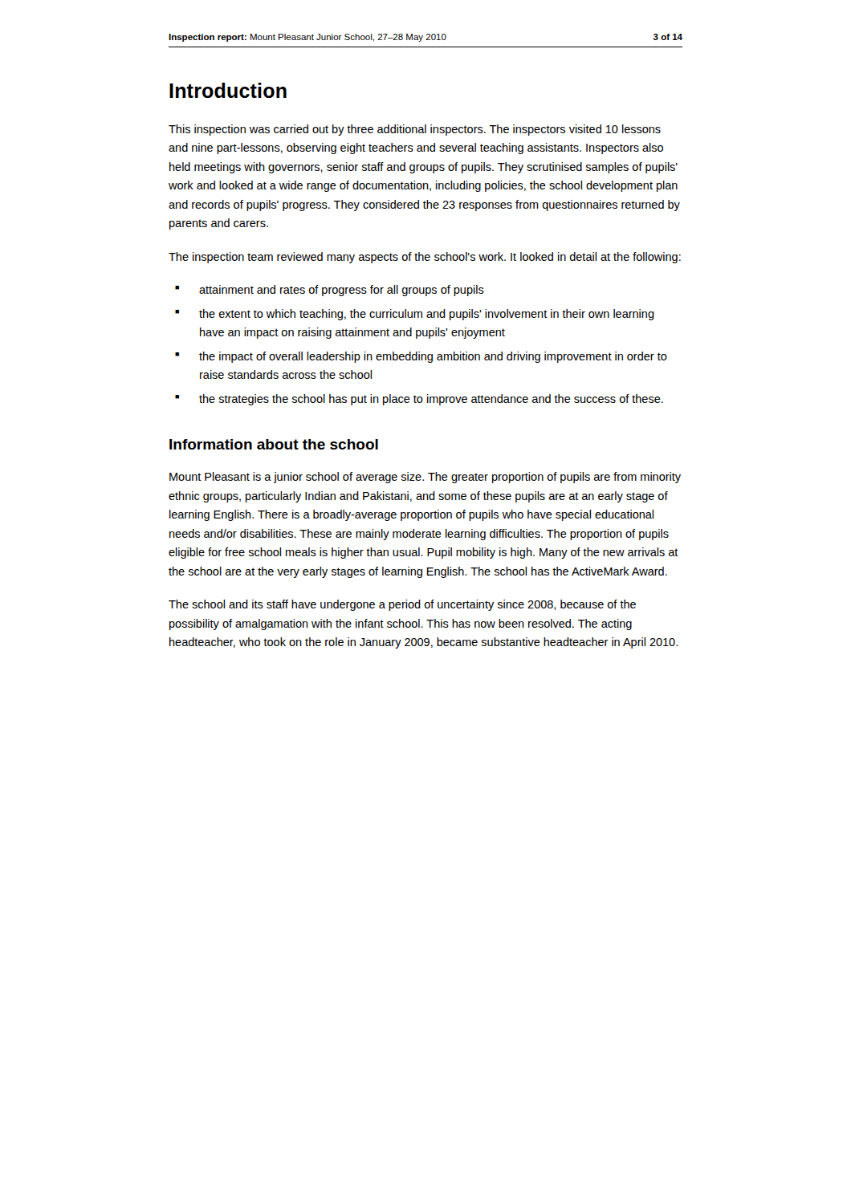Inspection report: Mount Pleasant Junior School, 27–28 May 2010
3 of 14
Introduction
This inspection was carried out by three additional inspectors. The inspectors visited 10 lessons and nine part-lessons, observing eight teachers and several teaching assistants. Inspectors also held meetings with governors, senior staff and groups of pupils. They scrutinised samples of pupils' work and looked at a wide range of documentation, including policies, the school development plan and records of pupils' progress. They considered the 23 responses from questionnaires returned by parents and carers.
The inspection team reviewed many aspects of the school's work. It looked in detail at the following:
attainment and rates of progress for all groups of pupils
the extent to which teaching, the curriculum and pupils' involvement in their own learning have an impact on raising attainment and pupils' enjoyment
the impact of overall leadership in embedding ambition and driving improvement in order to raise standards across the school
the strategies the school has put in place to improve attendance and the success of these.
Information about the school
Mount Pleasant is a junior school of average size. The greater proportion of pupils are from minority ethnic groups, particularly Indian and Pakistani, and some of these pupils are at an early stage of learning English. There is a broadly-average proportion of pupils who have special educational needs and/or disabilities. These are mainly moderate learning difficulties. The proportion of pupils eligible for free school meals is higher than usual. Pupil mobility is high. Many of the new arrivals at the school are at the very early stages of learning English. The school has the ActiveMark Award.
The school and its staff have undergone a period of uncertainty since 2008, because of the possibility of amalgamation with the infant school. This has now been resolved. The acting headteacher, who took on the role in January 2009, became substantive headteacher in April 2010.